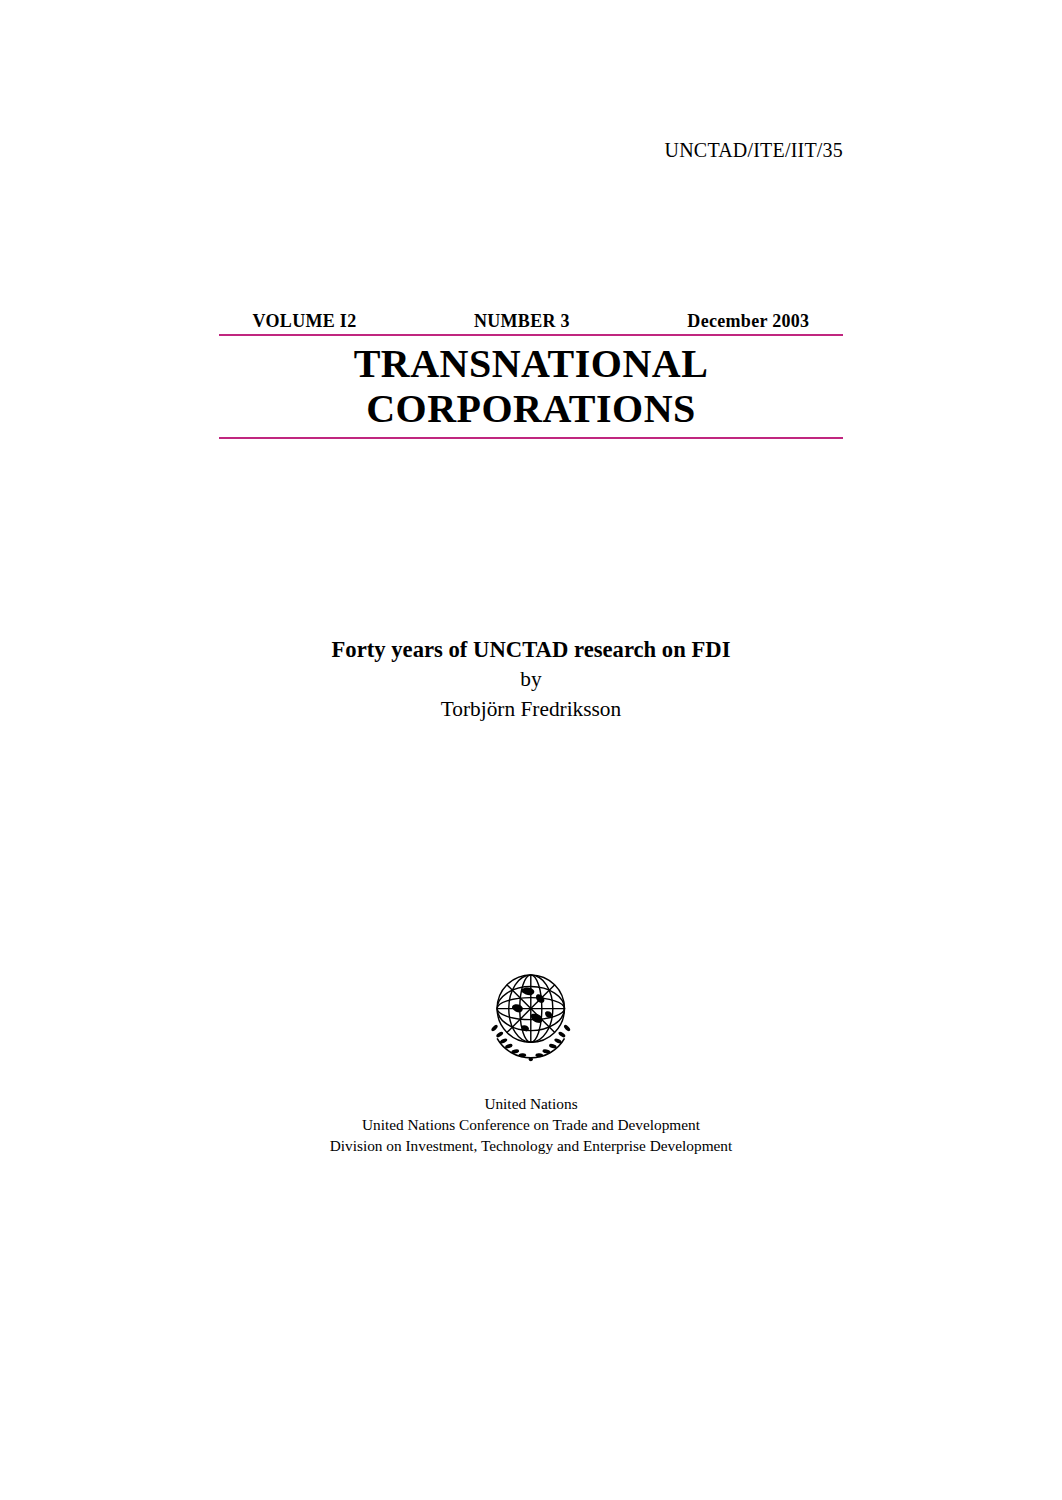UNCTAD/ITE/IIT/35
VOLUME I2 NUMBER 3 December 2003
TRANSNATIONAL
CORPORATIONS
Forty years of UNCTAD research on FDI
by
Torbjörn Fredriksson
United Nations
United Nations Conference on Trade and Development
Division on Investment, Technology and Enterprise Development